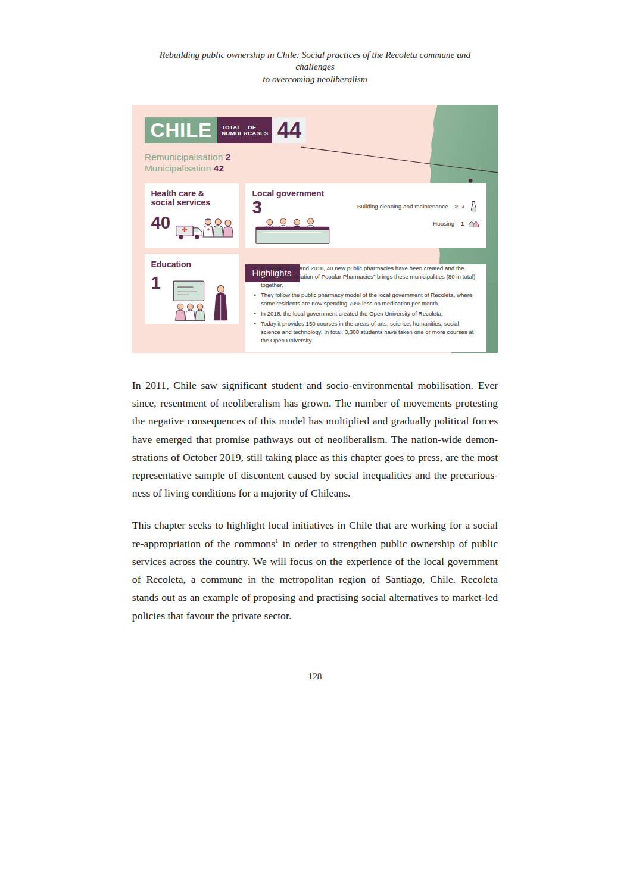Rebuilding public ownership in Chile: Social practices of the Recoleta commune and challenges
to overcoming neoliberalism
CHILE
TOTAL NUMBER OF CASES
44
Remunicipalisation 2
Municipalisation 42
Health care &
social services
40
Education
1
Local government
3
Building cleaning and maintenance 2 3
Housing 1
Highlights
Between 2015 and 2018, 40 new public pharmacies have been created and the “Chilean Association of Popular Pharmacies” brings these municipalities (80 in total) together.
They follow the public pharmacy model of the local government of Recoleta, where some residents are now spending 70% less on medication per month.
In 2018, the local government created the Open University of Recoleta.
Today it provides 150 courses in the areas of arts, science, humanities, social science and technology. In total, 3,300 students have taken one or more courses at the Open University.
In 2011, Chile saw significant student and socio-environmental mobilisation. Ever since, resentment of neoliberalism has grown. The number of movements protesting the negative consequences of this model has multiplied and gradually political forces have emerged that promise pathways out of neoliberalism. The nation-wide demonstrations of October 2019, still taking place as this chapter goes to press, are the most representative sample of discontent caused by social inequalities and the precariousness of living conditions for a majority of Chileans.
This chapter seeks to highlight local initiatives in Chile that are working for a social re-appropriation of the commons1 in order to strengthen public ownership of public services across the country. We will focus on the experience of the local government of Recoleta, a commune in the metropolitan region of Santiago, Chile. Recoleta stands out as an example of proposing and practising social alternatives to market-led policies that favour the private sector.
128